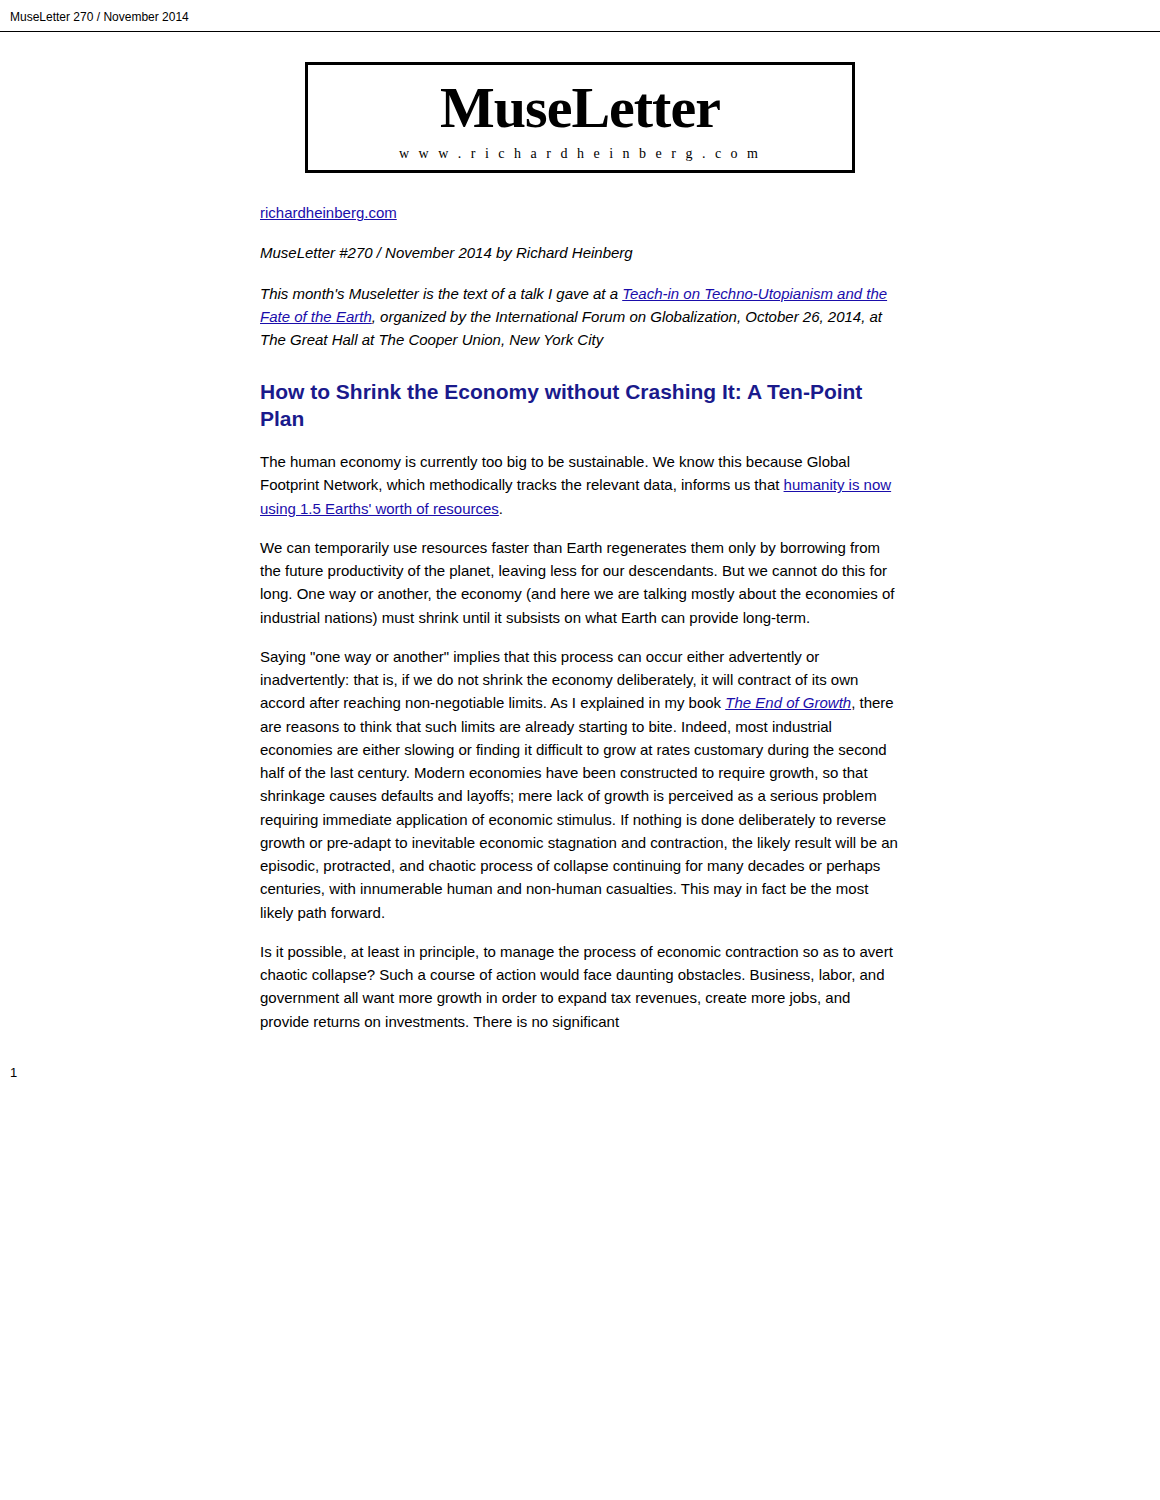MuseLetter 270 / November 2014
MuseLetter
w w w . r i c h a r d h e i n b e r g . c o m
richardheinberg.com
MuseLetter #270 / November 2014 by Richard Heinberg
This month's Museletter is the text of a talk I gave at a Teach-in on Techno-Utopianism and the Fate of the Earth, organized by the International Forum on Globalization, October 26, 2014, at The Great Hall at The Cooper Union, New York City
How to Shrink the Economy without Crashing It: A Ten-Point Plan
The human economy is currently too big to be sustainable. We know this because Global Footprint Network, which methodically tracks the relevant data, informs us that humanity is now using 1.5 Earths' worth of resources.
We can temporarily use resources faster than Earth regenerates them only by borrowing from the future productivity of the planet, leaving less for our descendants. But we cannot do this for long. One way or another, the economy (and here we are talking mostly about the economies of industrial nations) must shrink until it subsists on what Earth can provide long-term.
Saying "one way or another" implies that this process can occur either advertently or inadvertently: that is, if we do not shrink the economy deliberately, it will contract of its own accord after reaching non-negotiable limits. As I explained in my book The End of Growth, there are reasons to think that such limits are already starting to bite. Indeed, most industrial economies are either slowing or finding it difficult to grow at rates customary during the second half of the last century. Modern economies have been constructed to require growth, so that shrinkage causes defaults and layoffs; mere lack of growth is perceived as a serious problem requiring immediate application of economic stimulus. If nothing is done deliberately to reverse growth or pre-adapt to inevitable economic stagnation and contraction, the likely result will be an episodic, protracted, and chaotic process of collapse continuing for many decades or perhaps centuries, with innumerable human and non-human casualties. This may in fact be the most likely path forward.
Is it possible, at least in principle, to manage the process of economic contraction so as to avert chaotic collapse? Such a course of action would face daunting obstacles. Business, labor, and government all want more growth in order to expand tax revenues, create more jobs, and provide returns on investments. There is no significant
1